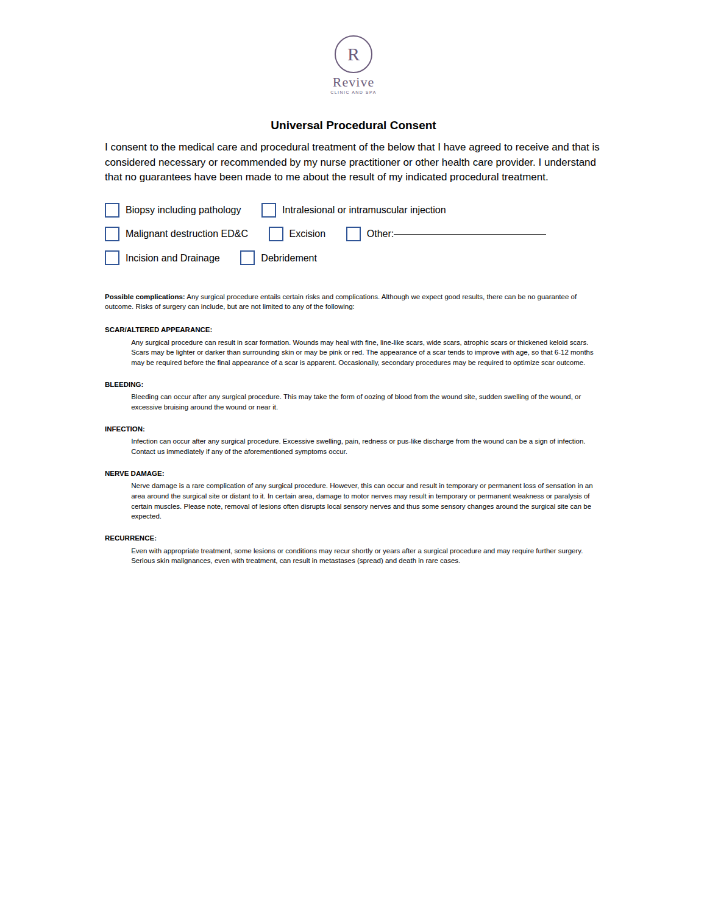R
Revive
CLINIC AND SPA
Universal Procedural Consent
I consent to the medical care and procedural treatment of the below that I have agreed to receive and that is considered necessary or recommended by my nurse practitioner or other health care provider. I understand that no guarantees have been made to me about the result of my indicated procedural treatment.
Biopsy including pathology Intralesional or intramuscular injection
Malignant destruction ED&C Excision Other:
Incision and Drainage Debridement
Possible complications: Any surgical procedure entails certain risks and complications. Although we expect good results, there can be no guarantee of outcome. Risks of surgery can include, but are not limited to any of the following:
Scar/Altered Appearance:
Any surgical procedure can result in scar formation. Wounds may heal with fine, line-like scars, wide scars, atrophic scars or thickened keloid scars. Scars may be lighter or darker than surrounding skin or may be pink or red. The appearance of a scar tends to improve with age, so that 6-12 months may be required before the final appearance of a scar is apparent. Occasionally, secondary procedures may be required to optimize scar outcome.
Bleeding:
Bleeding can occur after any surgical procedure. This may take the form of oozing of blood from the wound site, sudden swelling of the wound, or excessive bruising around the wound or near it.
Infection:
Infection can occur after any surgical procedure. Excessive swelling, pain, redness or pus-like discharge from the wound can be a sign of infection. Contact us immediately if any of the aforementioned symptoms occur.
Nerve Damage:
Nerve damage is a rare complication of any surgical procedure. However, this can occur and result in temporary or permanent loss of sensation in an area around the surgical site or distant to it. In certain area, damage to motor nerves may result in temporary or permanent weakness or paralysis of certain muscles. Please note, removal of lesions often disrupts local sensory nerves and thus some sensory changes around the surgical site can be expected.
Recurrence:
Even with appropriate treatment, some lesions or conditions may recur shortly or years after a surgical procedure and may require further surgery. Serious skin malignances, even with treatment, can result in metastases (spread) and death in rare cases.